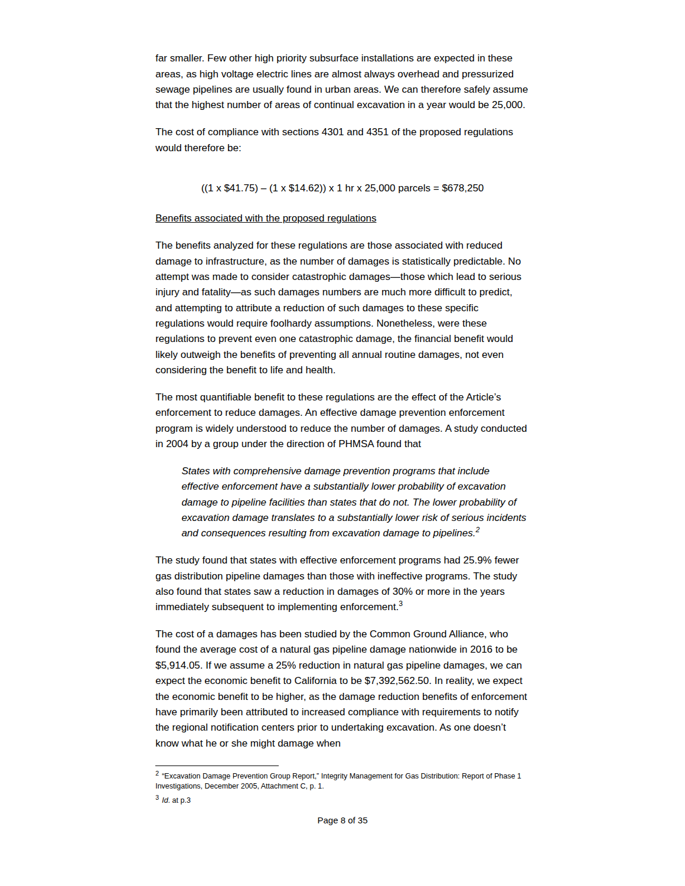far smaller. Few other high priority subsurface installations are expected in these areas, as high voltage electric lines are almost always overhead and pressurized sewage pipelines are usually found in urban areas. We can therefore safely assume that the highest number of areas of continual excavation in a year would be 25,000.
The cost of compliance with sections 4301 and 4351 of the proposed regulations would therefore be:
((1 x $41.75) – (1 x $14.62)) x 1 hr x 25,000 parcels = $678,250
Benefits associated with the proposed regulations
The benefits analyzed for these regulations are those associated with reduced damage to infrastructure, as the number of damages is statistically predictable. No attempt was made to consider catastrophic damages—those which lead to serious injury and fatality—as such damages numbers are much more difficult to predict, and attempting to attribute a reduction of such damages to these specific regulations would require foolhardy assumptions. Nonetheless, were these regulations to prevent even one catastrophic damage, the financial benefit would likely outweigh the benefits of preventing all annual routine damages, not even considering the benefit to life and health.
The most quantifiable benefit to these regulations are the effect of the Article’s enforcement to reduce damages. An effective damage prevention enforcement program is widely understood to reduce the number of damages. A study conducted in 2004 by a group under the direction of PHMSA found that
States with comprehensive damage prevention programs that include effective enforcement have a substantially lower probability of excavation damage to pipeline facilities than states that do not. The lower probability of excavation damage translates to a substantially lower risk of serious incidents and consequences resulting from excavation damage to pipelines.2
The study found that states with effective enforcement programs had 25.9% fewer gas distribution pipeline damages than those with ineffective programs. The study also found that states saw a reduction in damages of 30% or more in the years immediately subsequent to implementing enforcement.3
The cost of a damages has been studied by the Common Ground Alliance, who found the average cost of a natural gas pipeline damage nationwide in 2016 to be $5,914.05. If we assume a 25% reduction in natural gas pipeline damages, we can expect the economic benefit to California to be $7,392,562.50. In reality, we expect the economic benefit to be higher, as the damage reduction benefits of enforcement have primarily been attributed to increased compliance with requirements to notify the regional notification centers prior to undertaking excavation. As one doesn’t know what he or she might damage when
2 “Excavation Damage Prevention Group Report,” Integrity Management for Gas Distribution: Report of Phase 1 Investigations, December 2005, Attachment C, p. 1.
3 Id. at p.3
Page 8 of 35